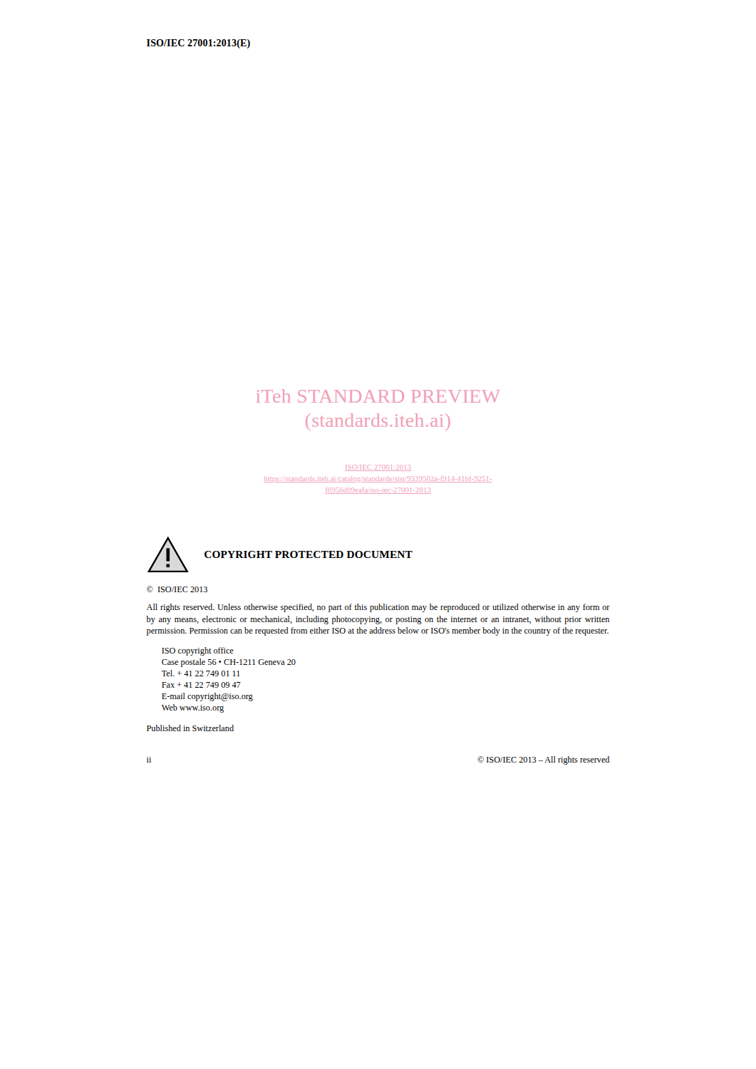ISO/IEC 27001:2013(E)
iTeh STANDARD PREVIEW
(standards.iteh.ai)
ISO/IEC 27001:2013
https://standards.iteh.ai/catalog/standards/sist/9339502a-f914-41bf-9251-
f6956d09eafa/iso-iec-27001-2013
COPYRIGHT PROTECTED DOCUMENT
© ISO/IEC 2013
All rights reserved. Unless otherwise specified, no part of this publication may be reproduced or utilized otherwise in any form or by any means, electronic or mechanical, including photocopying, or posting on the internet or an intranet, without prior written permission. Permission can be requested from either ISO at the address below or ISO's member body in the country of the requester.
ISO copyright office
Case postale 56 • CH-1211 Geneva 20
Tel. + 41 22 749 01 11
Fax + 41 22 749 09 47
E-mail copyright@iso.org
Web www.iso.org
Published in Switzerland
ii
© ISO/IEC 2013 – All rights reserved